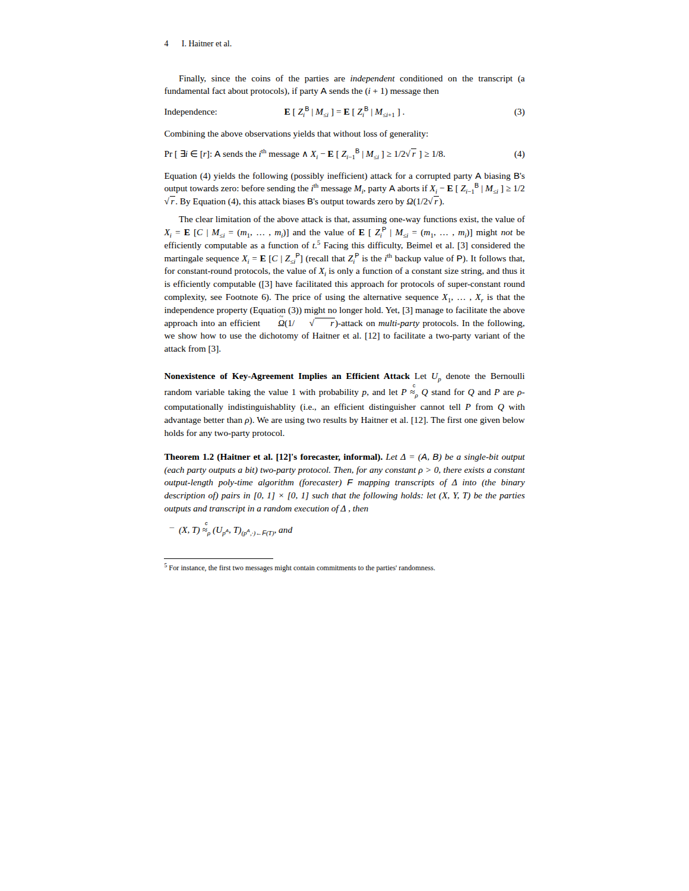4 I. Haitner et al.
Finally, since the coins of the parties are independent conditioned on the transcript (a fundamental fact about protocols), if party A sends the (i + 1) message then
Independence: E [ ZiB | M≤i ] = E [ ZiB | M≤i+1 ] . (3)
Combining the above observations yields that without loss of generality:
Pr [ ∃i ∈ [r]: A sends the ith message ∧ Xi − E [ Zi−1B | M≤i ] ≥ 1/2√r ] ≥ 1/8.
(4)
Equation (4) yields the following (possibly inefficient) attack for a corrupted party A biasing B's output towards zero: before sending the ith message Mi, party A aborts if Xi − E [ Zi−1B | M≤i ] ≥ 1/2√r. By Equation (4), this attack biases B's output towards zero by Ω(1/2√r).
The clear limitation of the above attack is that, assuming one-way functions exist, the value of Xi = E [C | M≤i = (m1, … , mi)] and the value of E [ ZiP | M≤i = (m1, … , mi)] might not be efficiently computable as a function of t.5 Facing this difficulty, Beimel et al. [3] considered the martingale sequence Xi = E [C | Z≤iP] (recall that ZiP is the ith backup value of P). It follows that, for constant-round protocols, the value of Xi is only a function of a constant size string, and thus it is efficiently computable ([3] have facilitated this approach for protocols of super-constant round complexity, see Footnote 6). The price of using the alternative sequence X1, … , Xr is that the independence property (Equation (3)) might no longer hold. Yet, [3] manage to facilitate the above approach into an efficient ~Ω(1/√r)-attack on multi-party protocols. In the following, we show how to use the dichotomy of Haitner et al. [12] to facilitate a two-party variant of the attack from [3].
Nonexistence of Key-Agreement Implies an Efficient Attack Let Up denote the Bernoulli random variable taking the value 1 with probability p, and let P c≈ρ Q stand for Q and P are ρ-computationally indistinguishablity (i.e., an efficient distinguisher cannot tell P from Q with advantage better than ρ). We are using two results by Haitner et al. [12]. The first one given below holds for any two-party protocol.
Theorem 1.2 (Haitner et al. [12]'s forecaster, informal). Let Δ = (A, B) be a single-bit output (each party outputs a bit) two-party protocol. Then, for any constant ρ > 0, there exists a constant output-length poly-time algorithm (forecaster) F mapping transcripts of Δ into (the binary description of) pairs in [0, 1] × [0, 1] such that the following holds: let (X, Y, T) be the parties outputs and transcript in a random execution of Δ , then
(X, T) c≈ρ (UpA, T)(pA,·)←F(T), and
5 For instance, the first two messages might contain commitments to the parties' randomness.